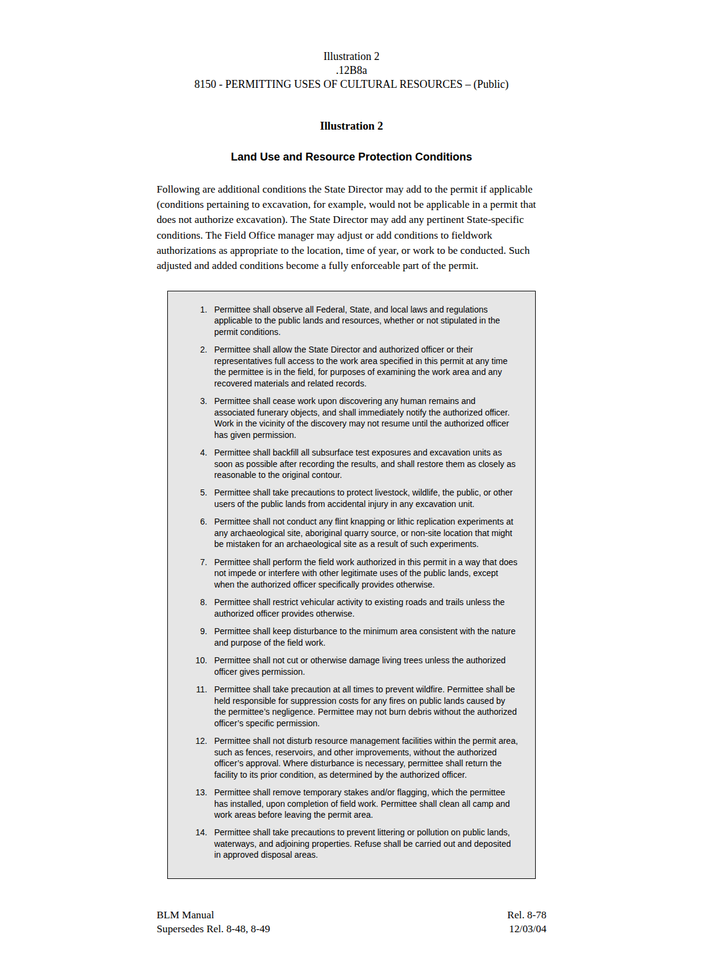Illustration 2 .12B8a 8150 - PERMITTING USES OF CULTURAL RESOURCES – (Public)
Illustration 2
Land Use and Resource Protection Conditions
Following are additional conditions the State Director may add to the permit if applicable (conditions pertaining to excavation, for example, would not be applicable in a permit that does not authorize excavation). The State Director may add any pertinent State-specific conditions. The Field Office manager may adjust or add conditions to fieldwork authorizations as appropriate to the location, time of year, or work to be conducted. Such adjusted and added conditions become a fully enforceable part of the permit.
Permittee shall observe all Federal, State, and local laws and regulations applicable to the public lands and resources, whether or not stipulated in the permit conditions.
Permittee shall allow the State Director and authorized officer or their representatives full access to the work area specified in this permit at any time the permittee is in the field, for purposes of examining the work area and any recovered materials and related records.
Permittee shall cease work upon discovering any human remains and associated funerary objects, and shall immediately notify the authorized officer. Work in the vicinity of the discovery may not resume until the authorized officer has given permission.
Permittee shall backfill all subsurface test exposures and excavation units as soon as possible after recording the results, and shall restore them as closely as reasonable to the original contour.
Permittee shall take precautions to protect livestock, wildlife, the public, or other users of the public lands from accidental injury in any excavation unit.
Permittee shall not conduct any flint knapping or lithic replication experiments at any archaeological site, aboriginal quarry source, or non-site location that might be mistaken for an archaeological site as a result of such experiments.
Permittee shall perform the field work authorized in this permit in a way that does not impede or interfere with other legitimate uses of the public lands, except when the authorized officer specifically provides otherwise.
Permittee shall restrict vehicular activity to existing roads and trails unless the authorized officer provides otherwise.
Permittee shall keep disturbance to the minimum area consistent with the nature and purpose of the field work.
Permittee shall not cut or otherwise damage living trees unless the authorized officer gives permission.
Permittee shall take precaution at all times to prevent wildfire. Permittee shall be held responsible for suppression costs for any fires on public lands caused by the permittee’s negligence. Permittee may not burn debris without the authorized officer’s specific permission.
Permittee shall not disturb resource management facilities within the permit area, such as fences, reservoirs, and other improvements, without the authorized officer’s approval. Where disturbance is necessary, permittee shall return the facility to its prior condition, as determined by the authorized officer.
Permittee shall remove temporary stakes and/or flagging, which the permittee has installed, upon completion of field work. Permittee shall clean all camp and work areas before leaving the permit area.
Permittee shall take precautions to prevent littering or pollution on public lands, waterways, and adjoining properties. Refuse shall be carried out and deposited in approved disposal areas.
BLM Manual
Rel. 8-78
Supersedes Rel. 8-48, 8-49
12/03/04